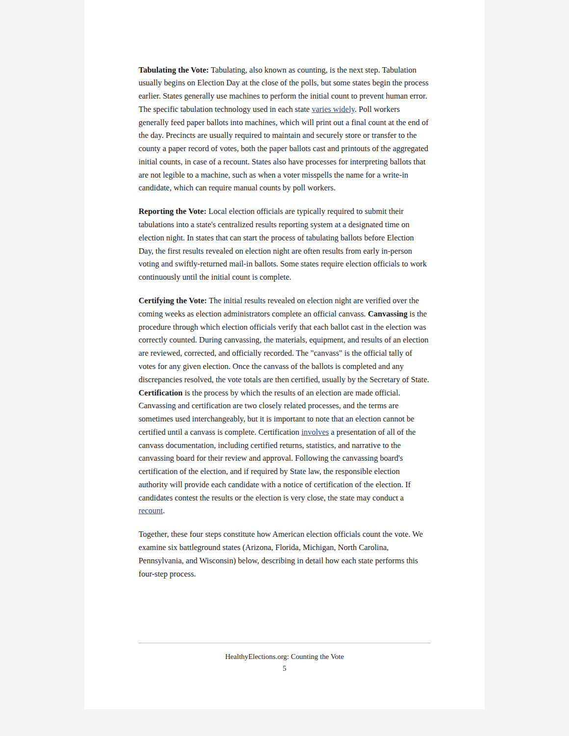Tabulating the Vote: Tabulating, also known as counting, is the next step. Tabulation usually begins on Election Day at the close of the polls, but some states begin the process earlier. States generally use machines to perform the initial count to prevent human error. The specific tabulation technology used in each state varies widely. Poll workers generally feed paper ballots into machines, which will print out a final count at the end of the day. Precincts are usually required to maintain and securely store or transfer to the county a paper record of votes, both the paper ballots cast and printouts of the aggregated initial counts, in case of a recount. States also have processes for interpreting ballots that are not legible to a machine, such as when a voter misspells the name for a write-in candidate, which can require manual counts by poll workers.
Reporting the Vote: Local election officials are typically required to submit their tabulations into a state's centralized results reporting system at a designated time on election night. In states that can start the process of tabulating ballots before Election Day, the first results revealed on election night are often results from early in-person voting and swiftly-returned mail-in ballots. Some states require election officials to work continuously until the initial count is complete.
Certifying the Vote: The initial results revealed on election night are verified over the coming weeks as election administrators complete an official canvass. Canvassing is the procedure through which election officials verify that each ballot cast in the election was correctly counted. During canvassing, the materials, equipment, and results of an election are reviewed, corrected, and officially recorded. The "canvass" is the official tally of votes for any given election. Once the canvass of the ballots is completed and any discrepancies resolved, the vote totals are then certified, usually by the Secretary of State. Certification is the process by which the results of an election are made official. Canvassing and certification are two closely related processes, and the terms are sometimes used interchangeably, but it is important to note that an election cannot be certified until a canvass is complete. Certification involves a presentation of all of the canvass documentation, including certified returns, statistics, and narrative to the canvassing board for their review and approval. Following the canvassing board's certification of the election, and if required by State law, the responsible election authority will provide each candidate with a notice of certification of the election. If candidates contest the results or the election is very close, the state may conduct a recount.
Together, these four steps constitute how American election officials count the vote. We examine six battleground states (Arizona, Florida, Michigan, North Carolina, Pennsylvania, and Wisconsin) below, describing in detail how each state performs this four-step process.
HealthyElections.org: Counting the Vote
5